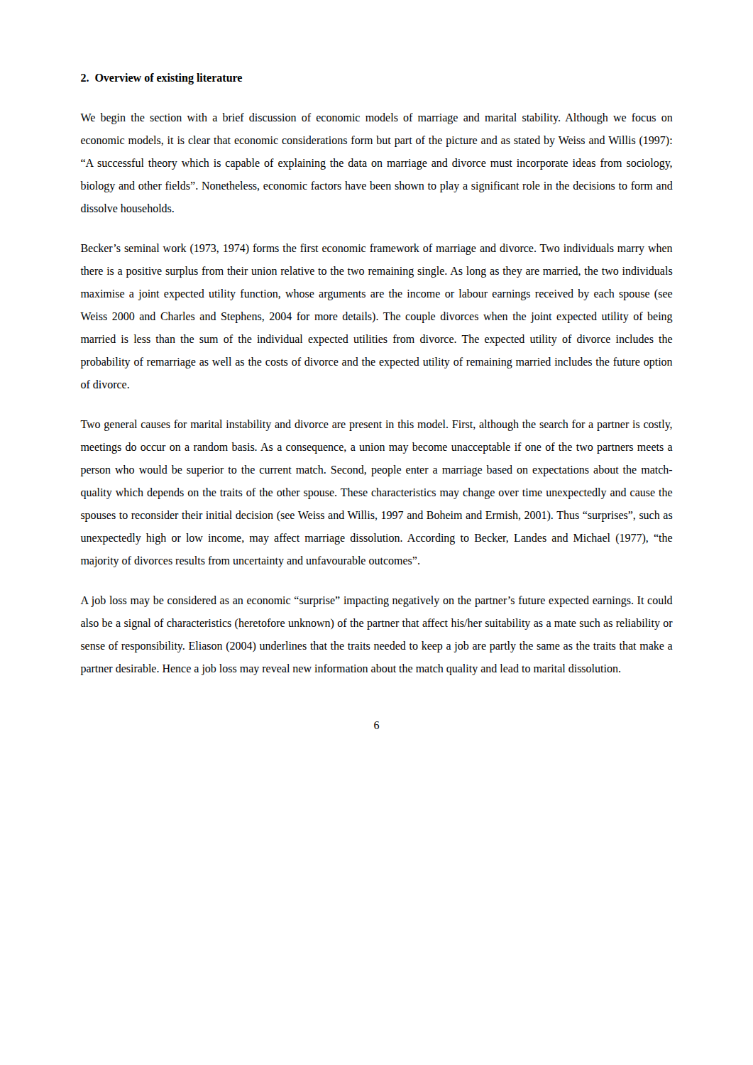2. Overview of existing literature
We begin the section with a brief discussion of economic models of marriage and marital stability. Although we focus on economic models, it is clear that economic considerations form but part of the picture and as stated by Weiss and Willis (1997): “A successful theory which is capable of explaining the data on marriage and divorce must incorporate ideas from sociology, biology and other fields”. Nonetheless, economic factors have been shown to play a significant role in the decisions to form and dissolve households.
Becker’s seminal work (1973, 1974) forms the first economic framework of marriage and divorce. Two individuals marry when there is a positive surplus from their union relative to the two remaining single. As long as they are married, the two individuals maximise a joint expected utility function, whose arguments are the income or labour earnings received by each spouse (see Weiss 2000 and Charles and Stephens, 2004 for more details). The couple divorces when the joint expected utility of being married is less than the sum of the individual expected utilities from divorce. The expected utility of divorce includes the probability of remarriage as well as the costs of divorce and the expected utility of remaining married includes the future option of divorce.
Two general causes for marital instability and divorce are present in this model. First, although the search for a partner is costly, meetings do occur on a random basis. As a consequence, a union may become unacceptable if one of the two partners meets a person who would be superior to the current match. Second, people enter a marriage based on expectations about the match-quality which depends on the traits of the other spouse. These characteristics may change over time unexpectedly and cause the spouses to reconsider their initial decision (see Weiss and Willis, 1997 and Boheim and Ermish, 2001). Thus “surprises”, such as unexpectedly high or low income, may affect marriage dissolution. According to Becker, Landes and Michael (1977), “the majority of divorces results from uncertainty and unfavourable outcomes”.
A job loss may be considered as an economic “surprise” impacting negatively on the partner’s future expected earnings. It could also be a signal of characteristics (heretofore unknown) of the partner that affect his/her suitability as a mate such as reliability or sense of responsibility. Eliason (2004) underlines that the traits needed to keep a job are partly the same as the traits that make a partner desirable. Hence a job loss may reveal new information about the match quality and lead to marital dissolution.
6